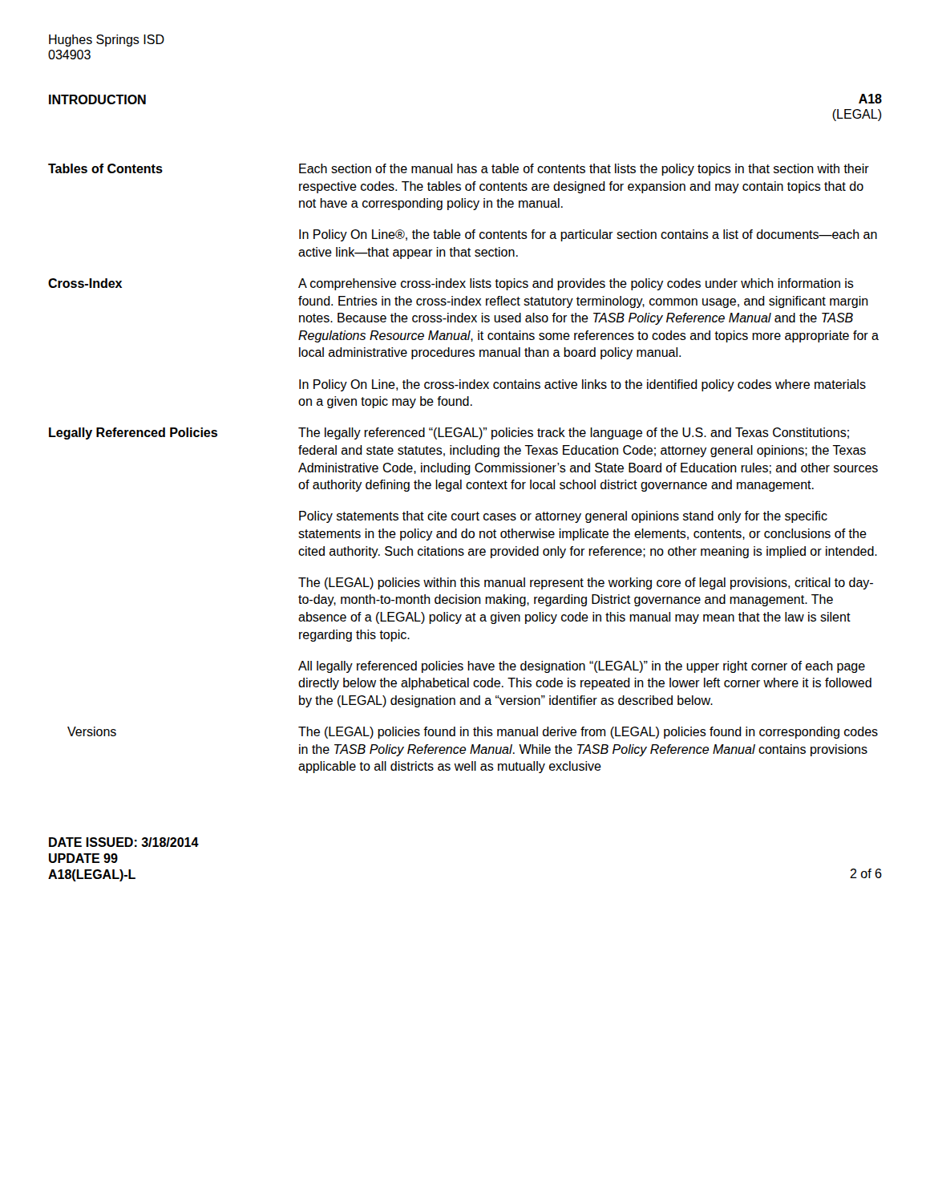Hughes Springs ISD
034903
INTRODUCTION
A18
(LEGAL)
| Tables of Contents | Each section of the manual has a table of contents that lists the policy topics in that section with their respective codes. The tables of contents are designed for expansion and may contain topics that do not have a corresponding policy in the manual. In Policy On Line®, the table of contents for a particular section contains a list of documents—each an active link—that appear in that section. |
| Cross-Index | A comprehensive cross-index lists topics and provides the policy codes under which information is found. Entries in the cross-index reflect statutory terminology, common usage, and significant margin notes. Because the cross-index is used also for the TASB Policy Reference Manual and the TASB Regulations Resource Manual , it contains some references to codes and topics more appropriate for a local administrative procedures manual than a board policy manual. In Policy On Line, the cross-index contains active links to the identified policy codes where materials on a given topic may be found. |
| Legally Referenced Policies | The legally referenced “(LEGAL)” policies track the language of the U.S. and Texas Constitutions; federal and state statutes, including the Texas Education Code; attorney general opinions; the Texas Administrative Code, including Commissioner’s and State Board of Education rules; and other sources of authority defining the legal context for local school district governance and management. Policy statements that cite court cases or attorney general opinions stand only for the specific statements in the policy and do not otherwise implicate the elements, contents, or conclusions of the cited authority. Such citations are provided only for reference; no other meaning is implied or intended. The (LEGAL) policies within this manual represent the working core of legal provisions, critical to day-to-day, month-to-month decision making, regarding District governance and management. The absence of a (LEGAL) policy at a given policy code in this manual may mean that the law is silent regarding this topic. All legally referenced policies have the designation “(LEGAL)” in the upper right corner of each page directly below the alphabetical code. This code is repeated in the lower left corner where it is followed by the (LEGAL) designation and a “version” identifier as described below. |
| Versions | The (LEGAL) policies found in this manual derive from (LEGAL) policies found in corresponding codes in the TASB Policy Reference Manual . While the TASB Policy Reference Manual contains provisions applicable to all districts as well as mutually exclusive |
DATE ISSUED: 3/18/2014
UPDATE 99
A18(LEGAL)-L
2 of 6